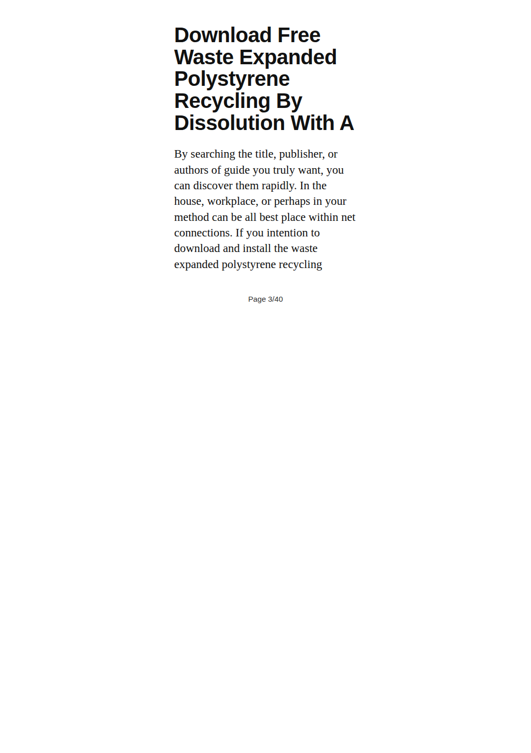Download Free Waste Expanded Polystyrene Recycling By Dissolution With A
By searching the title, publisher, or authors of guide you truly want, you can discover them rapidly. In the house, workplace, or perhaps in your method can be all best place within net connections. If you intention to download and install the waste expanded polystyrene recycling
Page 3/40